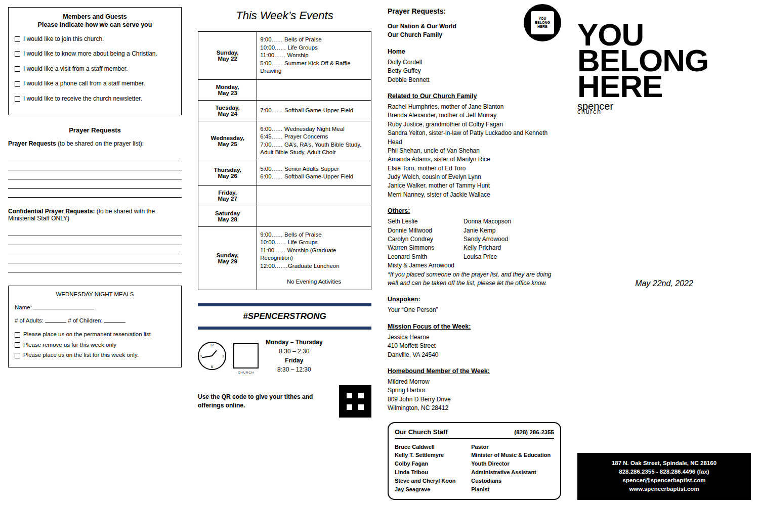Members and Guests
Please indicate how we can serve you
I would like to join this church.
I would like to know more about being a Christian.
I would like a visit from a staff member.
I would like a phone call from a staff member.
I would like to receive the church newsletter.
Prayer Requests
Prayer Requests (to be shared on the prayer list):
Confidential Prayer Requests: (to be shared with the Ministerial Staff ONLY)
WEDNESDAY NIGHT MEALS
Name:
# of Adults: # of Children:
Please place us on the permanent reservation list
Please remove us for this week only
Please place us on the list for this week only.
This Week’s Events
| Sunday, May 22 | 9:00 ...... Bells of Praise 10:00 ...... Life Groups 11:00 ...... Worship 5:00 ...... Summer Kick Off & Raffle Drawing |
| Monday, May 23 | |
| Tuesday, May 24 | 7:00 ...... Softball Game-Upper Field |
| Wednesday, May 25 | 6:00 ...... Wednesday Night Meal 6:45 ...... Prayer Concerns 7:00 ...... GA’s, RA’s, Youth Bible Study, Adult Bible Study, Adult Choir |
| Thursday, May 26 | 5:00 ...... Senior Adults Supper 6:00 ...... Softball Game-Upper Field |
| Friday, May 27 | |
| Saturday May 28 | |
| Sunday, May 29 | 9:00 ...... Bells of Praise 10:00 ...... Life Groups 11:00 ...... Worship (Graduate Recognition) 12:00 ....... Graduate Luncheon No Evening Activities |
#SPENCERSTRONG
12 3 6 9
Monday – Thursday 8:30 – 2:30
Friday 8:30 – 12:30
Use the QR code to give your tithes and offerings online.
YOU BELONG HERE
Prayer Requests:
Our Nation & Our World
Our Church Family
Home
Dolly Cordell
Betty Guffey
Debbie Bennett
Related to Our Church Family
Rachel Humphries, mother of Jane Blanton
Brenda Alexander, mother of Jeff Murray
Ruby Justice, grandmother of Colby Fagan
Sandra Yelton, sister-in-law of Patty Luckadoo and Kenneth Head
Phil Shehan, uncle of Van Shehan
Amanda Adams, sister of Marilyn Rice
Elsie Toro, mother of Ed Toro
Judy Welch, cousin of Evelyn Lynn
Janice Walker, mother of Tammy Hunt
Merri Nanney, sister of Jackie Wallace
Others:
Seth Leslie
Donnie Millwood
Carolyn Condrey
Warren Simmons
Leonard Smith
Misty & James Arrowood
Donna Macopson
Janie Kemp
Sandy Arrowood
Kelly Prichard
Louisa Price
*If you placed someone on the prayer list, and they are doing well and can be taken off the list, please let the office know.
Unspoken:
Your “One Person”
Mission Focus of the Week:
Jessica Hearne
410 Moffett Street
Danville, VA 24540
Homebound Member of the Week:
Mildred Morrow
Spring Harbor
809 John D Berry Drive
Wilmington, NC 28412
Our Church Staff (828) 286-2355
| Bruce Caldwell | Pastor |
| Kelly T. Settlemyre | Minister of Music & Education |
| Colby Fagan | Youth Director |
| Linda Tribou | Administrative Assistant |
| Steve and Cheryl Koon | Custodians |
| Jay Seagrave | Pianist |
YOU
BELONG
HERE
spencer
church
May 22nd, 2022
187 N. Oak Street, Spindale, NC 28160
828.286.2355 - 828.286.4496 (fax)
spencer@spencerbaptist.com
www.spencerbaptist.com